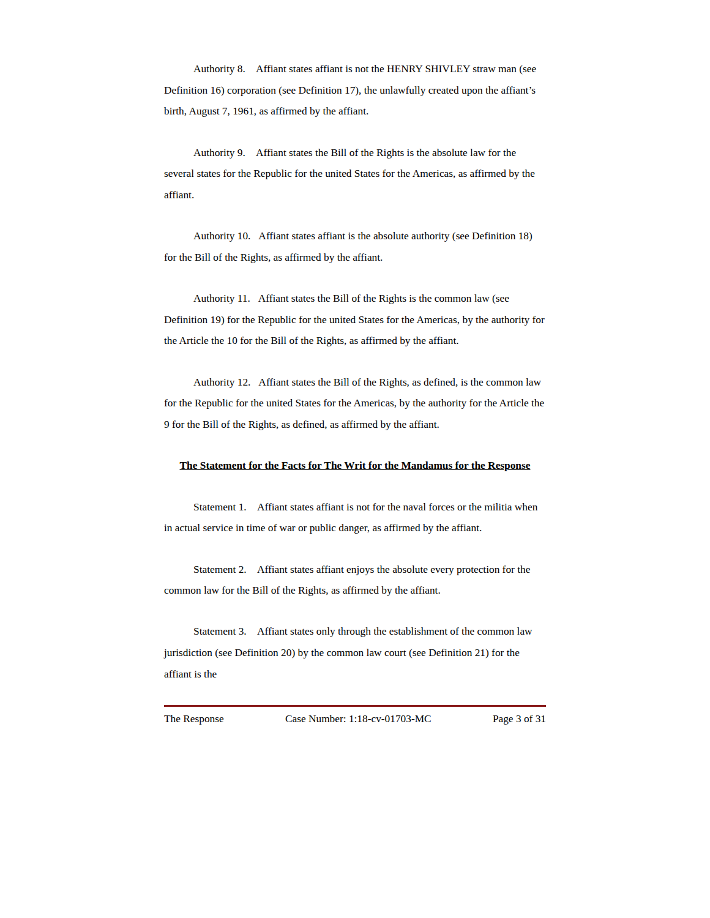Authority 8. Affiant states affiant is not the HENRY SHIVLEY straw man (see Definition 16) corporation (see Definition 17), the unlawfully created upon the affiant’s birth, August 7, 1961, as affirmed by the affiant.
Authority 9. Affiant states the Bill of the Rights is the absolute law for the several states for the Republic for the united States for the Americas, as affirmed by the affiant.
Authority 10. Affiant states affiant is the absolute authority (see Definition 18) for the Bill of the Rights, as affirmed by the affiant.
Authority 11. Affiant states the Bill of the Rights is the common law (see Definition 19) for the Republic for the united States for the Americas, by the authority for the Article the 10 for the Bill of the Rights, as affirmed by the affiant.
Authority 12. Affiant states the Bill of the Rights, as defined, is the common law for the Republic for the united States for the Americas, by the authority for the Article the 9 for the Bill of the Rights, as defined, as affirmed by the affiant.
The Statement for the Facts for The Writ for the Mandamus for the Response
Statement 1. Affiant states affiant is not for the naval forces or the militia when in actual service in time of war or public danger, as affirmed by the affiant.
Statement 2. Affiant states affiant enjoys the absolute every protection for the common law for the Bill of the Rights, as affirmed by the affiant.
Statement 3. Affiant states only through the establishment of the common law jurisdiction (see Definition 20) by the common law court (see Definition 21) for the affiant is the
The Response
Case Number: 1:18-cv-01703-MC
Page 3 of 31